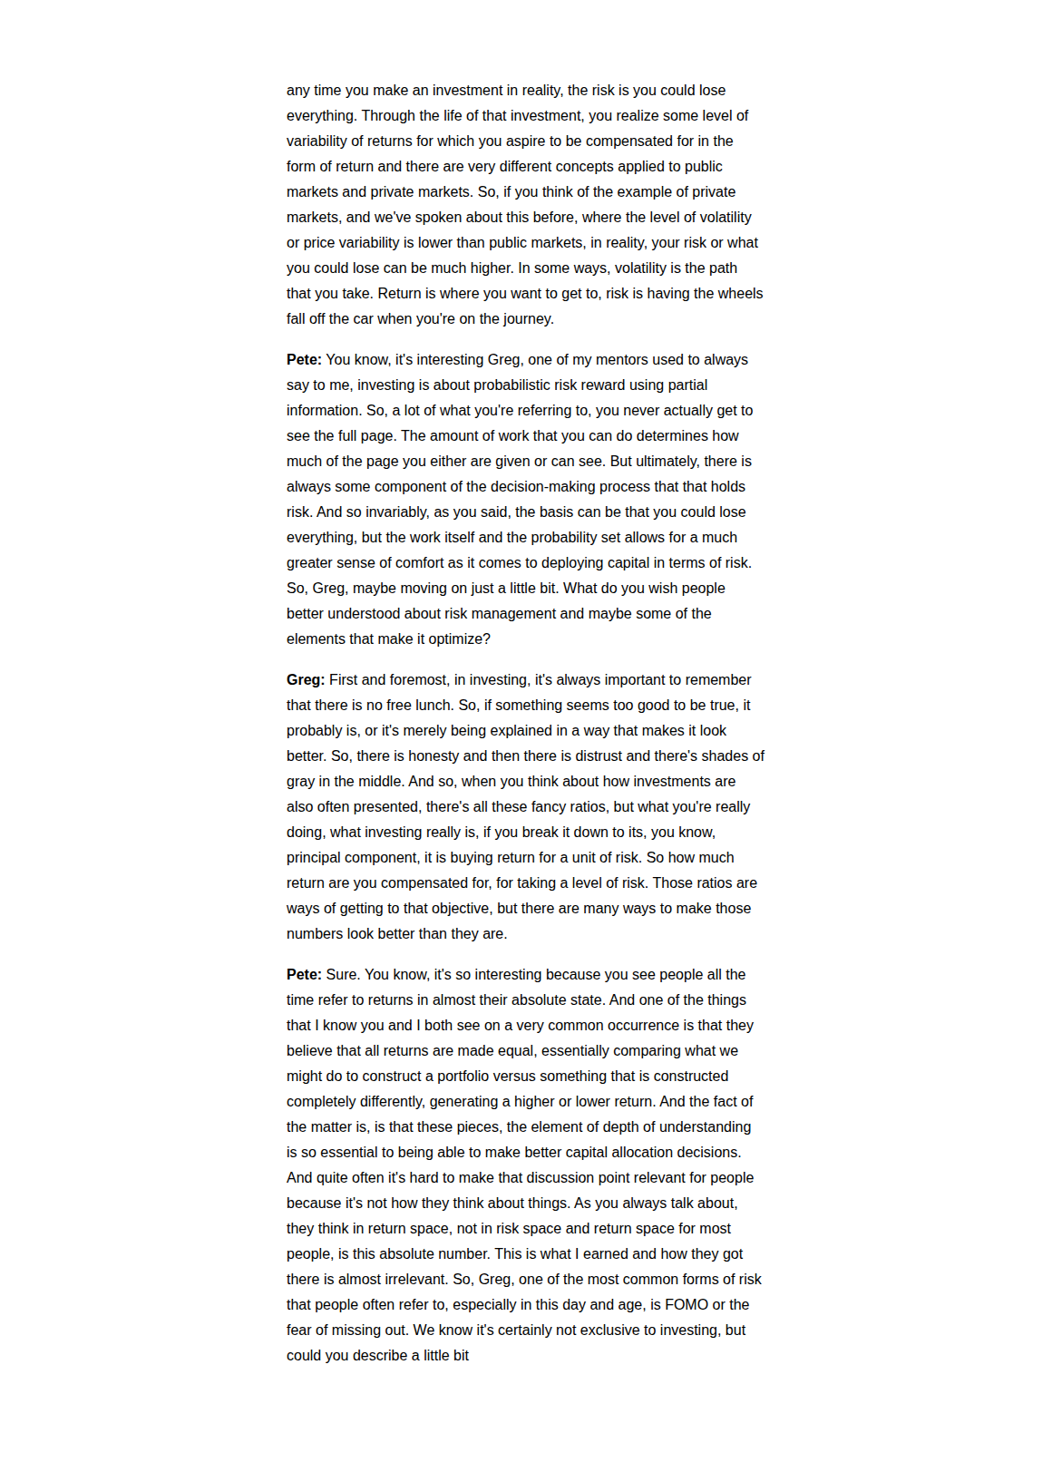any time you make an investment in reality, the risk is you could lose everything. Through the life of that investment, you realize some level of variability of returns for which you aspire to be compensated for in the form of return and there are very different concepts applied to public markets and private markets. So, if you think of the example of private markets, and we've spoken about this before, where the level of volatility or price variability is lower than public markets, in reality, your risk or what you could lose can be much higher. In some ways, volatility is the path that you take. Return is where you want to get to, risk is having the wheels fall off the car when you're on the journey.
Pete: You know, it's interesting Greg, one of my mentors used to always say to me, investing is about probabilistic risk reward using partial information. So, a lot of what you're referring to, you never actually get to see the full page. The amount of work that you can do determines how much of the page you either are given or can see. But ultimately, there is always some component of the decision-making process that that holds risk. And so invariably, as you said, the basis can be that you could lose everything, but the work itself and the probability set allows for a much greater sense of comfort as it comes to deploying capital in terms of risk. So, Greg, maybe moving on just a little bit. What do you wish people better understood about risk management and maybe some of the elements that make it optimize?
Greg: First and foremost, in investing, it's always important to remember that there is no free lunch. So, if something seems too good to be true, it probably is, or it's merely being explained in a way that makes it look better. So, there is honesty and then there is distrust and there's shades of gray in the middle. And so, when you think about how investments are also often presented, there's all these fancy ratios, but what you're really doing, what investing really is, if you break it down to its, you know, principal component, it is buying return for a unit of risk. So how much return are you compensated for, for taking a level of risk. Those ratios are ways of getting to that objective, but there are many ways to make those numbers look better than they are.
Pete: Sure. You know, it's so interesting because you see people all the time refer to returns in almost their absolute state. And one of the things that I know you and I both see on a very common occurrence is that they believe that all returns are made equal, essentially comparing what we might do to construct a portfolio versus something that is constructed completely differently, generating a higher or lower return. And the fact of the matter is, is that these pieces, the element of depth of understanding is so essential to being able to make better capital allocation decisions. And quite often it's hard to make that discussion point relevant for people because it's not how they think about things. As you always talk about, they think in return space, not in risk space and return space for most people, is this absolute number. This is what I earned and how they got there is almost irrelevant. So, Greg, one of the most common forms of risk that people often refer to, especially in this day and age, is FOMO or the fear of missing out. We know it's certainly not exclusive to investing, but could you describe a little bit